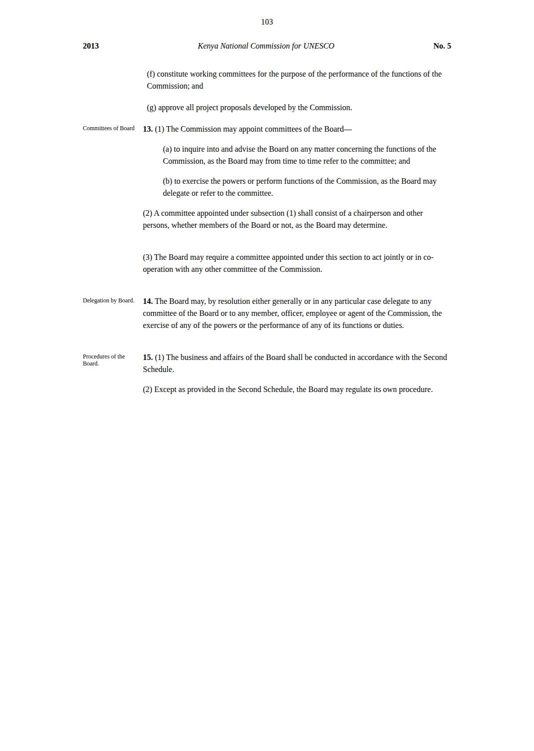103
2013 Kenya National Commission for UNESCO No. 5
(f) constitute working committees for the purpose of the performance of the functions of the Commission; and
(g) approve all project proposals developed by the Commission.
Committees of Board
13. (1) The Commission may appoint committees of the Board—
(a) to inquire into and advise the Board on any matter concerning the functions of the Commission, as the Board may from time to time refer to the committee; and
(b) to exercise the powers or perform functions of the Commission, as the Board may delegate or refer to the committee.
(2) A committee appointed under subsection (1) shall consist of a chairperson and other persons, whether members of the Board or not, as the Board may determine.
(3) The Board may require a committee appointed under this section to act jointly or in co-operation with any other committee of the Commission.
Delegation by Board.
14. The Board may, by resolution either generally or in any particular case delegate to any committee of the Board or to any member, officer, employee or agent of the Commission, the exercise of any of the powers or the performance of any of its functions or duties.
Procedures of the Board.
15. (1) The business and affairs of the Board shall be conducted in accordance with the Second Schedule.
(2) Except as provided in the Second Schedule, the Board may regulate its own procedure.